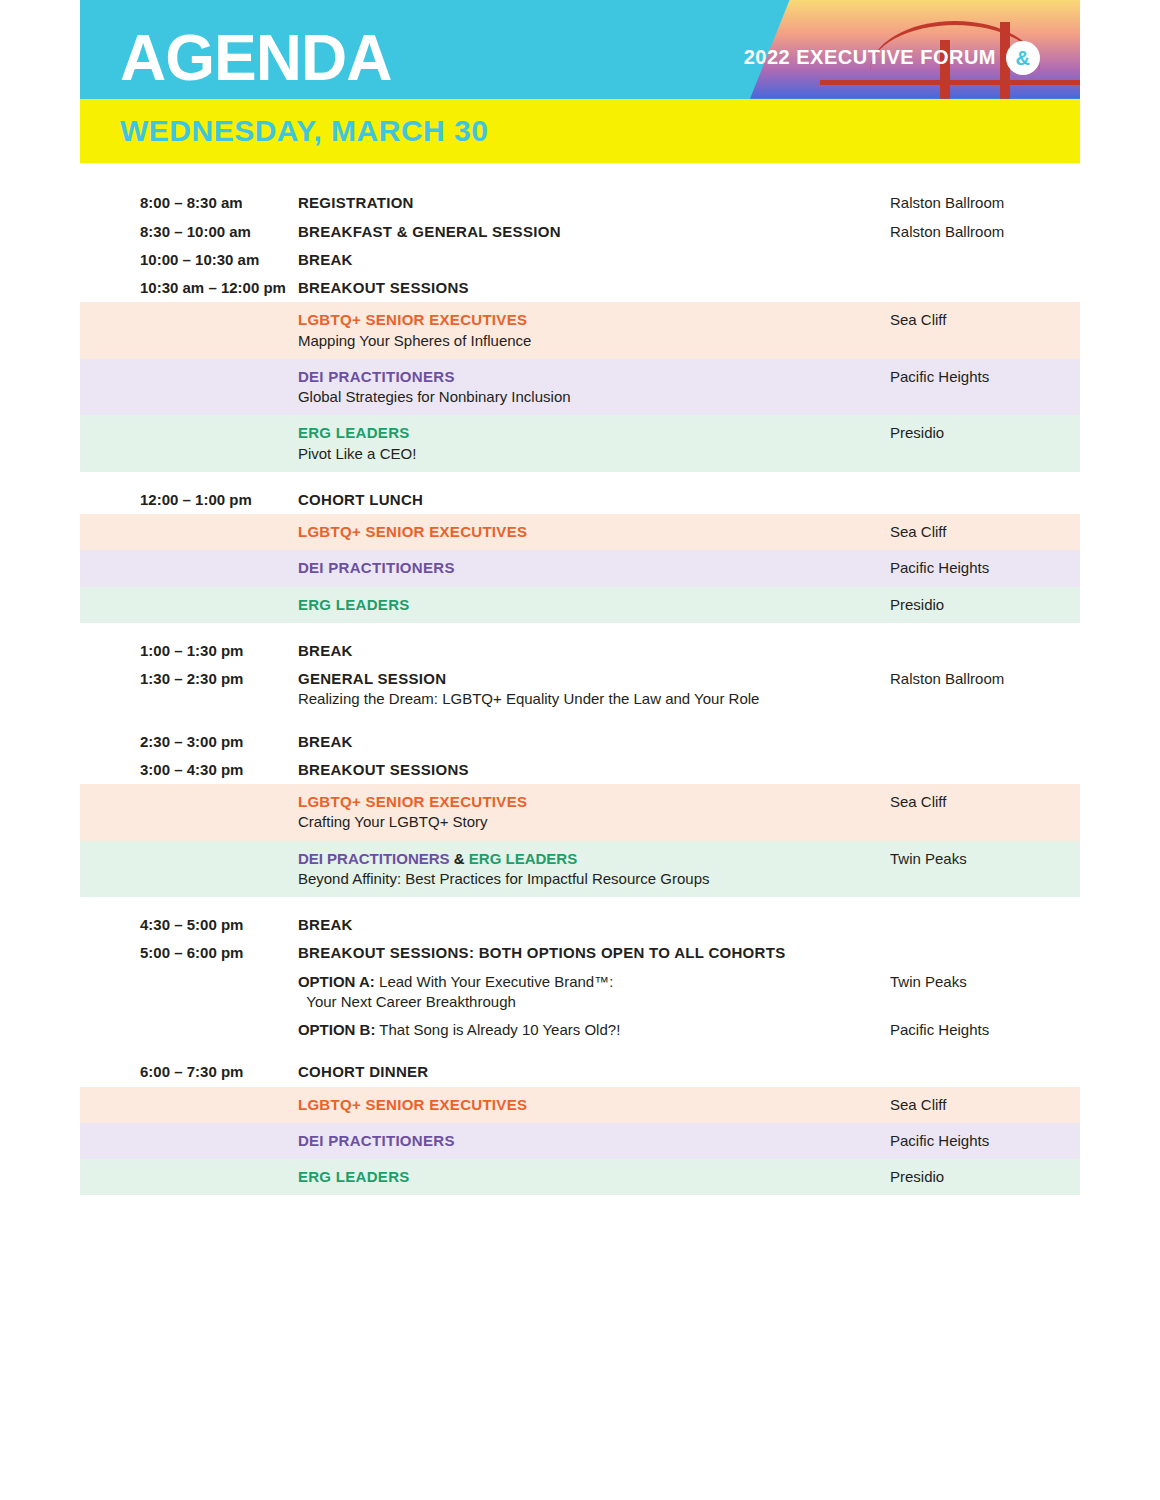AGENDA
2022 EXECUTIVE FORUM &
WEDNESDAY, MARCH 30
| 8:00 – 8:30 am | REGISTRATION | Ralston Ballroom |
| 8:30 – 10:00 am | BREAKFAST & GENERAL SESSION | Ralston Ballroom |
| 10:00 – 10:30 am | BREAK | |
| 10:30 am – 12:00 pm | BREAKOUT SESSIONS | |
| | LGBTQ+ SENIOR EXECUTIVES Mapping Your Spheres of Influence | Sea Cliff |
| | DEI PRACTITIONERS Global Strategies for Nonbinary Inclusion | Pacific Heights |
| | ERG LEADERS Pivot Like a CEO! | Presidio |
| 12:00 – 1:00 pm | COHORT LUNCH | |
| | LGBTQ+ SENIOR EXECUTIVES | Sea Cliff |
| | DEI PRACTITIONERS | Pacific Heights |
| | ERG LEADERS | Presidio |
| 1:00 – 1:30 pm | BREAK | |
| 1:30 – 2:30 pm | GENERAL SESSION Realizing the Dream: LGBTQ+ Equality Under the Law and Your Role | Ralston Ballroom |
| 2:30 – 3:00 pm | BREAK | |
| 3:00 – 4:30 pm | BREAKOUT SESSIONS | |
| | LGBTQ+ SENIOR EXECUTIVES Crafting Your LGBTQ+ Story | Sea Cliff |
| | DEI PRACTITIONERS & ERG LEADERS Beyond Affinity: Best Practices for Impactful Resource Groups | Twin Peaks |
| 4:30 – 5:00 pm | BREAK | |
| 5:00 – 6:00 pm | BREAKOUT SESSIONS: BOTH OPTIONS OPEN TO ALL COHORTS | |
| | OPTION A: Lead With Your Executive Brand™: Your Next Career Breakthrough | Twin Peaks |
| | OPTION B: That Song is Already 10 Years Old?! | Pacific Heights |
| 6:00 – 7:30 pm | COHORT DINNER | |
| | LGBTQ+ SENIOR EXECUTIVES | Sea Cliff |
| | DEI PRACTITIONERS | Pacific Heights |
| | ERG LEADERS | Presidio |